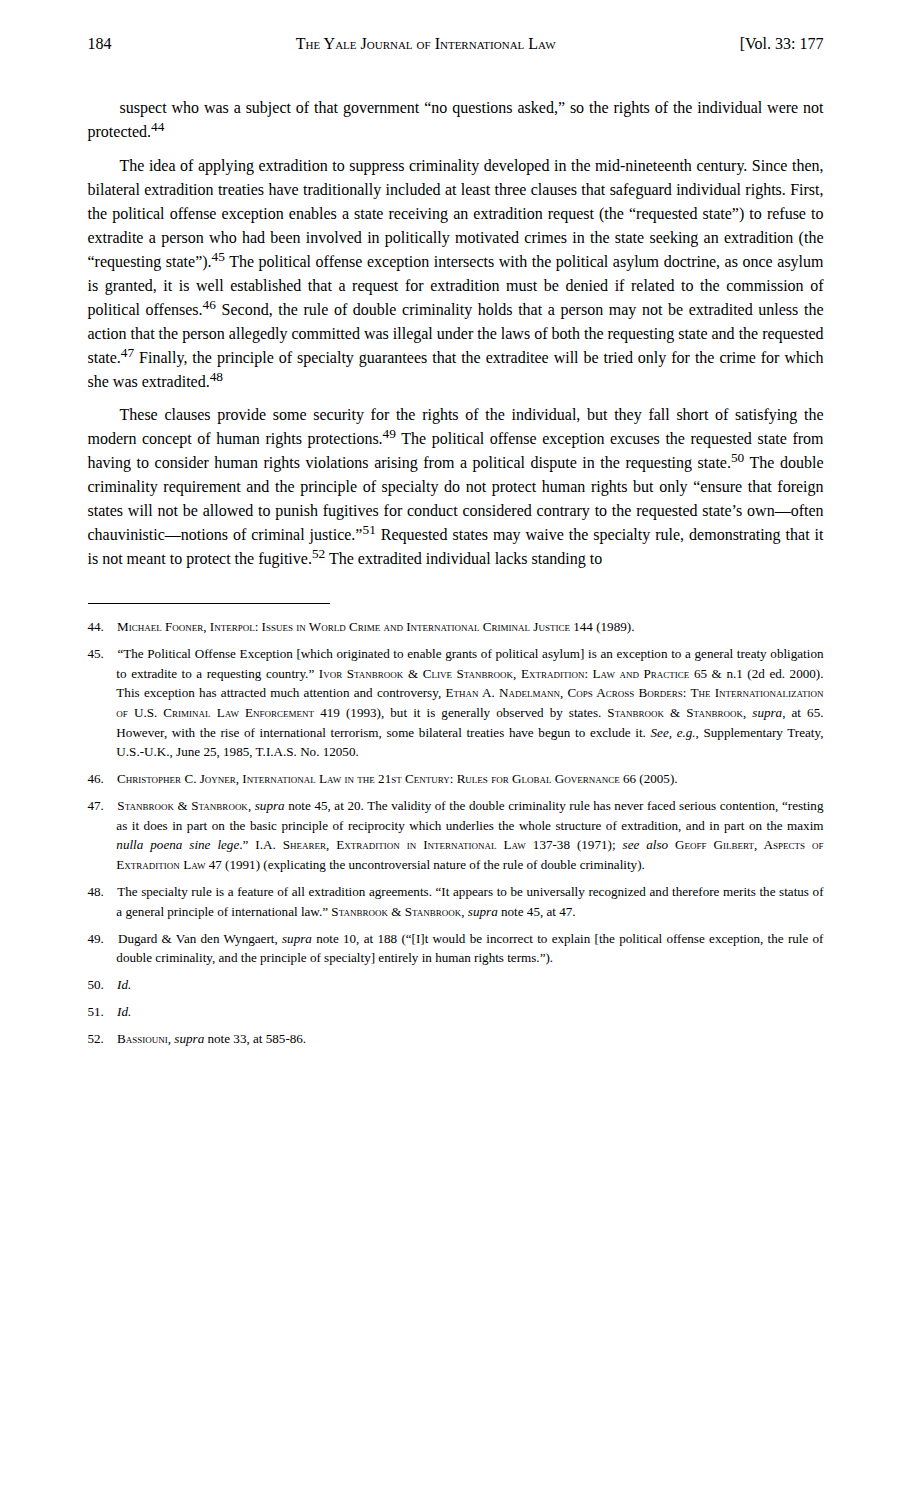184 The Yale Journal of International Law [Vol. 33: 177
suspect who was a subject of that government “no questions asked,” so the rights of the individual were not protected.44
The idea of applying extradition to suppress criminality developed in the mid-nineteenth century. Since then, bilateral extradition treaties have traditionally included at least three clauses that safeguard individual rights. First, the political offense exception enables a state receiving an extradition request (the “requested state”) to refuse to extradite a person who had been involved in politically motivated crimes in the state seeking an extradition (the “requesting state”).45 The political offense exception intersects with the political asylum doctrine, as once asylum is granted, it is well established that a request for extradition must be denied if related to the commission of political offenses.46 Second, the rule of double criminality holds that a person may not be extradited unless the action that the person allegedly committed was illegal under the laws of both the requesting state and the requested state.47 Finally, the principle of specialty guarantees that the extraditee will be tried only for the crime for which she was extradited.48
These clauses provide some security for the rights of the individual, but they fall short of satisfying the modern concept of human rights protections.49 The political offense exception excuses the requested state from having to consider human rights violations arising from a political dispute in the requesting state.50 The double criminality requirement and the principle of specialty do not protect human rights but only “ensure that foreign states will not be allowed to punish fugitives for conduct considered contrary to the requested state’s own—often chauvinistic—notions of criminal justice.”51 Requested states may waive the specialty rule, demonstrating that it is not meant to protect the fugitive.52 The extradited individual lacks standing to
44. Michael Fooner, Interpol: Issues in World Crime and International Criminal Justice 144 (1989).
45. “The Political Offense Exception [which originated to enable grants of political asylum] is an exception to a general treaty obligation to extradite to a requesting country.” Ivor Stanbrook & Clive Stanbrook, Extradition: Law and Practice 65 & n.1 (2d ed. 2000). This exception has attracted much attention and controversy, Ethan A. Nadelmann, Cops Across Borders: The Internationalization of U.S. Criminal Law Enforcement 419 (1993), but it is generally observed by states. Stanbrook & Stanbrook, supra, at 65. However, with the rise of international terrorism, some bilateral treaties have begun to exclude it. See, e.g., Supplementary Treaty, U.S.-U.K., June 25, 1985, T.I.A.S. No. 12050.
46. Christopher C. Joyner, International Law in the 21st Century: Rules for Global Governance 66 (2005).
47. Stanbrook & Stanbrook, supra note 45, at 20. The validity of the double criminality rule has never faced serious contention, “resting as it does in part on the basic principle of reciprocity which underlies the whole structure of extradition, and in part on the maxim nulla poena sine lege.” I.A. Shearer, Extradition in International Law 137-38 (1971); see also Geoff Gilbert, Aspects of Extradition Law 47 (1991) (explicating the uncontroversial nature of the rule of double criminality).
48. The specialty rule is a feature of all extradition agreements. “It appears to be universally recognized and therefore merits the status of a general principle of international law.” Stanbrook & Stanbrook, supra note 45, at 47.
49. Dugard & Van den Wyngaert, supra note 10, at 188 (“[I]t would be incorrect to explain [the political offense exception, the rule of double criminality, and the principle of specialty] entirely in human rights terms.”).
50. Id.
51. Id.
52. Bassiouni, supra note 33, at 585-86.